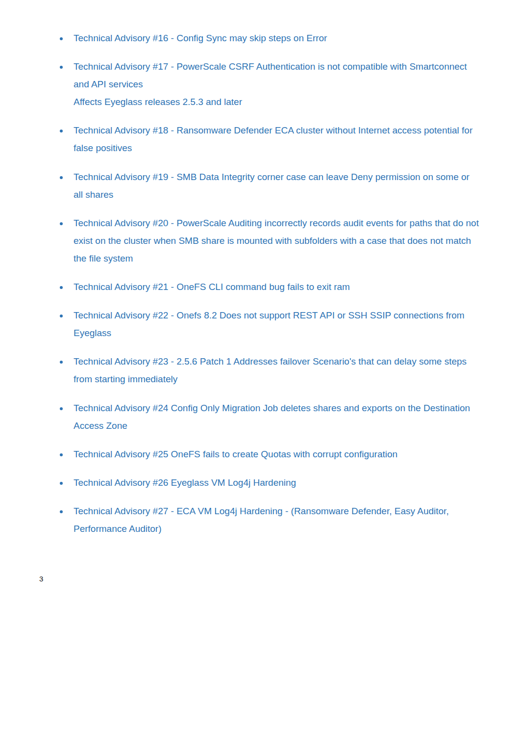Technical Advisory #16 - Config Sync may skip steps on Error
Technical Advisory #17 - PowerScale CSRF Authentication is not compatible with Smartconnect and API services
Affects Eyeglass releases 2.5.3 and later
Technical Advisory #18 - Ransomware Defender ECA cluster without Internet access potential for false positives
Technical Advisory #19 - SMB Data Integrity corner case can leave Deny permission on some or all shares
Technical Advisory #20 - PowerScale Auditing incorrectly records audit events for paths that do not exist on the cluster when SMB share is mounted with subfolders with a case that does not match the file system
Technical Advisory #21 - OneFS CLI command bug fails to exit ram
Technical Advisory #22 - Onefs 8.2 Does not support REST API or SSH SSIP connections from Eyeglass
Technical Advisory #23 - 2.5.6 Patch 1 Addresses failover Scenario's that can delay some steps from starting immediately
Technical Advisory #24 Config Only Migration Job deletes shares and exports on the Destination Access Zone
Technical Advisory #25 OneFS fails to create Quotas with corrupt configuration
Technical Advisory #26 Eyeglass VM Log4j Hardening
Technical Advisory #27 - ECA VM Log4j Hardening - (Ransomware Defender, Easy Auditor, Performance Auditor)
3